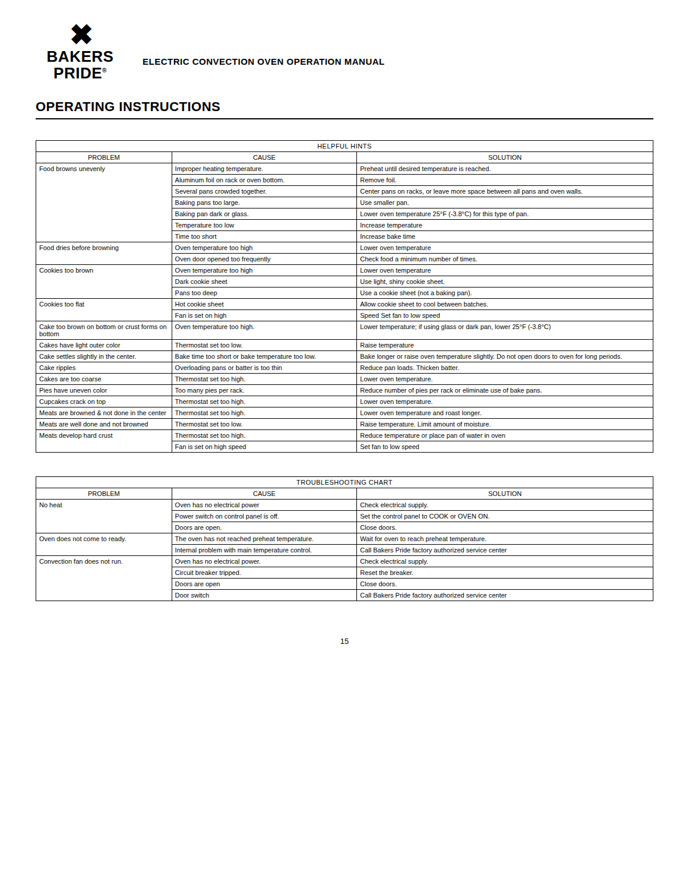✖
BAKERS
PRIDE®
ELECTRIC CONVECTION OVEN OPERATION MANUAL
OPERATING INSTRUCTIONS
| HELPFUL HINTS |
| PROBLEM | CAUSE | SOLUTION |
| Food browns unevenly | Improper heating temperature. | Preheat until desired temperature is reached. |
| Aluminum foil on rack or oven bottom. | Remove foil. |
| Several pans crowded together. | Center pans on racks, or leave more space between all pans and oven walls. |
| Baking pans too large. | Use smaller pan. |
| Baking pan dark or glass. | Lower oven temperature 25°F (-3.8°C) for this type of pan. |
| Temperature too low | Increase temperature |
| Time too short | Increase bake time |
| Food dries before browning | Oven temperature too high | Lower oven temperature |
| Oven door opened too frequently | Check food a minimum number of times. |
| Cookies too brown | Oven temperature too high | Lower oven temperature |
| Dark cookie sheet | Use light, shiny cookie sheet. |
| Pans too deep | Use a cookie sheet (not a baking pan). |
| Cookies too flat | Hot cookie sheet | Allow cookie sheet to cool between batches. |
| Fan is set on high | Speed Set fan to low speed |
| Cake too brown on bottom or crust forms on bottom | Oven temperature too high. | Lower temperature; if using glass or dark pan, lower 25°F (-3.8°C) |
| Cakes have light outer color | Thermostat set too low. | Raise temperature |
| Cake settles slightly in the center. | Bake time too short or bake temperature too low. | Bake longer or raise oven temperature slightly. Do not open doors to oven for long periods. |
| Cake ripples | Overloading pans or batter is too thin | Reduce pan loads. Thicken batter. |
| Cakes are too coarse | Thermostat set too high. | Lower oven temperature. |
| Pies have uneven color | Too many pies per rack. | Reduce number of pies per rack or eliminate use of bake pans. |
| Cupcakes crack on top | Thermostat set too high. | Lower oven temperature. |
| Meats are browned & not done in the center | Thermostat set too high. | Lower oven temperature and roast longer. |
| Meats are well done and not browned | Thermostat set too low. | Raise temperature. Limit amount of moisture. |
| Meats develop hard crust | Thermostat set too high. | Reduce temperature or place pan of water in oven |
| Fan is set on high speed | Set fan to low speed |
| TROUBLESHOOTING CHART |
| PROBLEM | CAUSE | SOLUTION |
| No heat | Oven has no electrical power | Check electrical supply. |
| Power switch on control panel is off. | Set the control panel to COOK or OVEN ON. |
| Doors are open. | Close doors. |
| Oven does not come to ready. | The oven has not reached preheat temperature. | Wait for oven to reach preheat temperature. |
| Internal problem with main temperature control. | Call Bakers Pride factory authorized service center |
| Convection fan does not run. | Oven has no electrical power. | Check electrical supply. |
| Circuit breaker tripped. | Reset the breaker. |
| Doors are open | Close doors. |
| Door switch | Call Bakers Pride factory authorized service center |
15